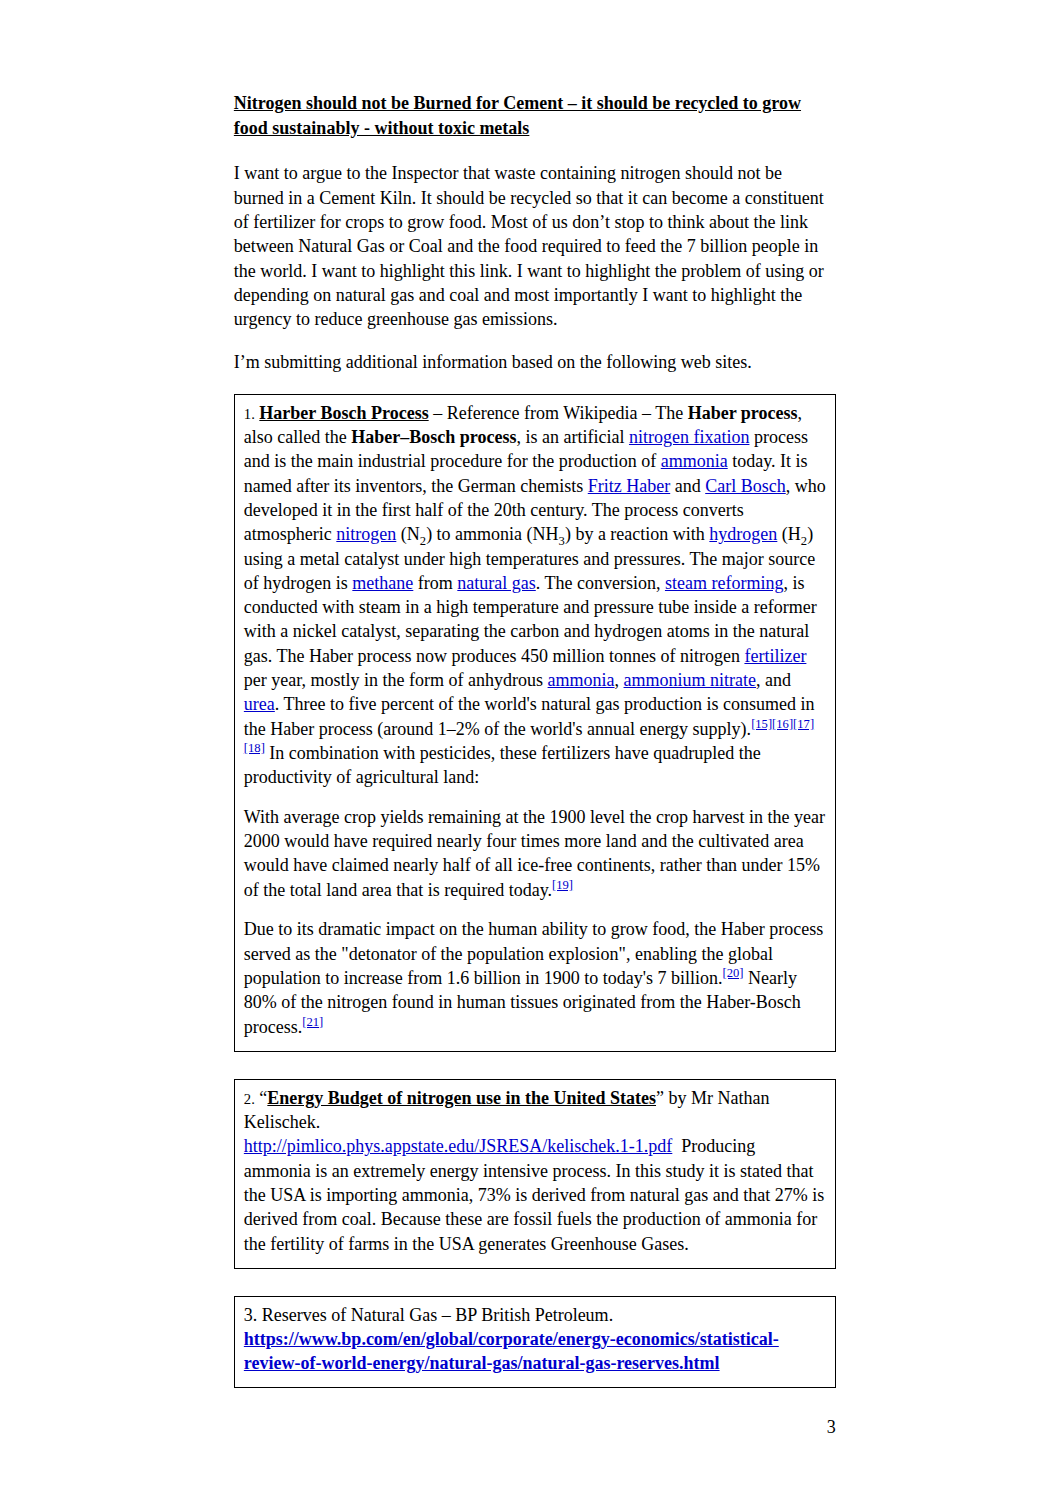Nitrogen should not be Burned for Cement – it should be recycled to grow food sustainably - without toxic metals
I want to argue to the Inspector that waste containing nitrogen should not be burned in a Cement Kiln. It should be recycled so that it can become a constituent of fertilizer for crops to grow food. Most of us don’t stop to think about the link between Natural Gas or Coal and the food required to feed the 7 billion people in the world. I want to highlight this link. I want to highlight the problem of using or depending on natural gas and coal and most importantly I want to highlight the urgency to reduce greenhouse gas emissions.
I’m submitting additional information based on the following web sites.
1. Harber Bosch Process – Reference from Wikipedia – The Haber process, also called the Haber–Bosch process, is an artificial nitrogen fixation process and is the main industrial procedure for the production of ammonia today. It is named after its inventors, the German chemists Fritz Haber and Carl Bosch, who developed it in the first half of the 20th century. The process converts atmospheric nitrogen (N2) to ammonia (NH3) by a reaction with hydrogen (H2) using a metal catalyst under high temperatures and pressures. The major source of hydrogen is methane from natural gas. The conversion, steam reforming, is conducted with steam in a high temperature and pressure tube inside a reformer with a nickel catalyst, separating the carbon and hydrogen atoms in the natural gas. The Haber process now produces 450 million tonnes of nitrogen fertilizer per year, mostly in the form of anhydrous ammonia, ammonium nitrate, and urea. Three to five percent of the world's natural gas production is consumed in the Haber process (around 1–2% of the world's annual energy supply).[15][16][17][18] In combination with pesticides, these fertilizers have quadrupled the productivity of agricultural land:
With average crop yields remaining at the 1900 level the crop harvest in the year 2000 would have required nearly four times more land and the cultivated area would have claimed nearly half of all ice-free continents, rather than under 15% of the total land area that is required today.[19]
Due to its dramatic impact on the human ability to grow food, the Haber process served as the "detonator of the population explosion", enabling the global population to increase from 1.6 billion in 1900 to today's 7 billion.[20] Nearly 80% of the nitrogen found in human tissues originated from the Haber-Bosch process.[21]
2. “Energy Budget of nitrogen use in the United States” by Mr Nathan Kelischek.
http://pimlico.phys.appstate.edu/JSRESA/kelischek.1-1.pdf Producing ammonia is an extremely energy intensive process. In this study it is stated that the USA is importing ammonia, 73% is derived from natural gas and that 27% is derived from coal. Because these are fossil fuels the production of ammonia for the fertility of farms in the USA generates Greenhouse Gases.
3. Reserves of Natural Gas – BP British Petroleum.
https://www.bp.com/en/global/corporate/energy-economics/statistical-review-of-world-energy/natural-gas/natural-gas-reserves.html
3